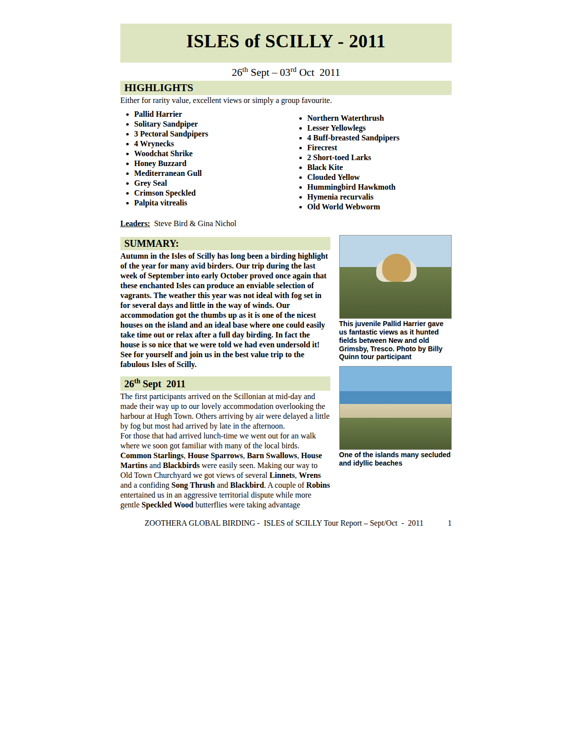ISLES of SCILLY - 2011
26th Sept – 03rd Oct 2011
HIGHLIGHTS
Either for rarity value, excellent views or simply a group favourite.
Pallid Harrier
Solitary Sandpiper
3 Pectoral Sandpipers
4 Wrynecks
Woodchat Shrike
Honey Buzzard
Mediterranean Gull
Grey Seal
Crimson Speckled
Palpita vitrealis
Northern Waterthrush
Lesser Yellowlegs
4 Buff-breasted Sandpipers
Firecrest
2 Short-toed Larks
Black Kite
Clouded Yellow
Hummingbird Hawkmoth
Hymenia recurvalis
Old World Webworm
Leaders: Steve Bird & Gina Nichol
SUMMARY:
Autumn in the Isles of Scilly has long been a birding highlight of the year for many avid birders. Our trip during the last week of September into early October proved once again that these enchanted Isles can produce an enviable selection of vagrants. The weather this year was not ideal with fog set in for several days and little in the way of winds. Our accommodation got the thumbs up as it is one of the nicest houses on the island and an ideal base where one could easily take time out or relax after a full day birding. In fact the house is so nice that we were told we had even undersold it! See for yourself and join us in the best value trip to the fabulous Isles of Scilly.
26th Sept 2011
The first participants arrived on the Scillonian at mid-day and made their way up to our lovely accommodation overlooking the harbour at Hugh Town. Others arriving by air were delayed a little by fog but most had arrived by late in the afternoon.
For those that had arrived lunch-time we went out for an walk where we soon got familiar with many of the local birds. Common Starlings, House Sparrows, Barn Swallows, House Martins and Blackbirds were easily seen. Making our way to Old Town Churchyard we got views of several Linnets, Wrens and a confiding Song Thrush and Blackbird. A couple of Robins entertained us in an aggressive territorial dispute while more gentle Speckled Wood butterflies were taking advantage
This juvenile Pallid Harrier gave us fantastic views as it hunted fields between New and old Grimsby, Tresco. Photo by Billy Quinn tour participant
One of the islands many secluded and idyllic beaches
ZOOTHERA GLOBAL BIRDING - ISLES of SCILLY Tour Report – Sept/Oct - 2011
1